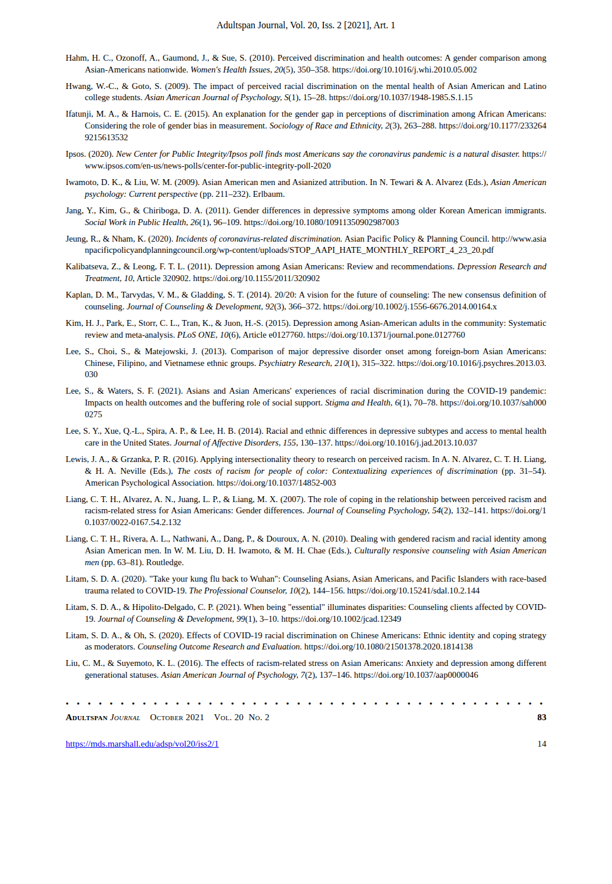Adultspan Journal, Vol. 20, Iss. 2 [2021], Art. 1
Hahm, H. C., Ozonoff, A., Gaumond, J., & Sue, S. (2010). Perceived discrimination and health outcomes: A gender comparison among Asian-Americans nationwide. Women's Health Issues, 20(5), 350–358. https://doi.org/10.1016/j.whi.2010.05.002
Hwang, W.-C., & Goto, S. (2009). The impact of perceived racial discrimination on the mental health of Asian American and Latino college students. Asian American Journal of Psychology, S(1), 15–28. https://doi.org/10.1037/1948-1985.S.1.15
Ifatunji, M. A., & Harnois, C. E. (2015). An explanation for the gender gap in perceptions of discrimination among African Americans: Considering the role of gender bias in measurement. Sociology of Race and Ethnicity, 2(3), 263–288. https://doi.org/10.1177/2332649215613532
Ipsos. (2020). New Center for Public Integrity/Ipsos poll finds most Americans say the coronavirus pandemic is a natural disaster. https://www.ipsos.com/en-us/news-polls/center-for-public-integrity-poll-2020
Iwamoto, D. K., & Liu, W. M. (2009). Asian American men and Asianized attribution. In N. Tewari & A. Alvarez (Eds.), Asian American psychology: Current perspective (pp. 211–232). Erlbaum.
Jang, Y., Kim, G., & Chiriboga, D. A. (2011). Gender differences in depressive symptoms among older Korean American immigrants. Social Work in Public Health, 26(1), 96–109. https://doi.org/10.1080/10911350902987003
Jeung, R., & Nham, K. (2020). Incidents of coronavirus-related discrimination. Asian Pacific Policy & Planning Council. http://www.asianpacificpolicyandplanningcouncil.org/wp-content/uploads/STOP_AAPI_HATE_MONTHLY_REPORT_4_23_20.pdf
Kalibatseva, Z., & Leong, F. T. L. (2011). Depression among Asian Americans: Review and recommendations. Depression Research and Treatment, 10, Article 320902. https://doi.org/10.1155/2011/320902
Kaplan, D. M., Tarvydas, V. M., & Gladding, S. T. (2014). 20/20: A vision for the future of counseling: The new consensus definition of counseling. Journal of Counseling & Development, 92(3), 366–372. https://doi.org/10.1002/j.1556-6676.2014.00164.x
Kim, H. J., Park, E., Storr, C. L., Tran, K., & Juon, H.-S. (2015). Depression among Asian-American adults in the community: Systematic review and meta-analysis. PLoS ONE, 10(6), Article e0127760. https://doi.org/10.1371/journal.pone.0127760
Lee, S., Choi, S., & Matejowski, J. (2013). Comparison of major depressive disorder onset among foreign-born Asian Americans: Chinese, Filipino, and Vietnamese ethnic groups. Psychiatry Research, 210(1), 315–322. https://doi.org/10.1016/j.psychres.2013.03.030
Lee, S., & Waters, S. F. (2021). Asians and Asian Americans' experiences of racial discrimination during the COVID-19 pandemic: Impacts on health outcomes and the buffering role of social support. Stigma and Health, 6(1), 70–78. https://doi.org/10.1037/sah0000275
Lee, S. Y., Xue, Q.-L., Spira, A. P., & Lee, H. B. (2014). Racial and ethnic differences in depressive subtypes and access to mental health care in the United States. Journal of Affective Disorders, 155, 130–137. https://doi.org/10.1016/j.jad.2013.10.037
Lewis, J. A., & Grzanka, P. R. (2016). Applying intersectionality theory to research on perceived racism. In A. N. Alvarez, C. T. H. Liang, & H. A. Neville (Eds.), The costs of racism for people of color: Contextualizing experiences of discrimination (pp. 31–54). American Psychological Association. https://doi.org/10.1037/14852-003
Liang, C. T. H., Alvarez, A. N., Juang, L. P., & Liang, M. X. (2007). The role of coping in the relationship between perceived racism and racism-related stress for Asian Americans: Gender differences. Journal of Counseling Psychology, 54(2), 132–141. https://doi.org/10.1037/0022-0167.54.2.132
Liang, C. T. H., Rivera, A. L., Nathwani, A., Dang, P., & Douroux, A. N. (2010). Dealing with gendered racism and racial identity among Asian American men. In W. M. Liu, D. H. Iwamoto, & M. H. Chae (Eds.), Culturally responsive counseling with Asian American men (pp. 63–81). Routledge.
Litam, S. D. A. (2020). "Take your kung flu back to Wuhan": Counseling Asians, Asian Americans, and Pacific Islanders with race-based trauma related to COVID-19. The Professional Counselor, 10(2), 144–156. https://doi.org/10.15241/sdal.10.2.144
Litam, S. D. A., & Hipolito-Delgado, C. P. (2021). When being "essential" illuminates disparities: Counseling clients affected by COVID-19. Journal of Counseling & Development, 99(1), 3–10. https://doi.org/10.1002/jcad.12349
Litam, S. D. A., & Oh, S. (2020). Effects of COVID-19 racial discrimination on Chinese Americans: Ethnic identity and coping strategy as moderators. Counseling Outcome Research and Evaluation. https://doi.org/10.1080/21501378.2020.1814138
Liu, C. M., & Suyemoto, K. L. (2016). The effects of racism-related stress on Asian Americans: Anxiety and depression among different generational statuses. Asian American Journal of Psychology, 7(2), 137–146. https://doi.org/10.1037/aap0000046
• • • • • • • • • • • • • • • • • • • • • • • • • • • • • • • • • • • • • • • • • • • • • • • • •
Adultspan Journal October 2021 Vol. 20 No. 2 83
https://mds.marshall.edu/adsp/vol20/iss2/1 14